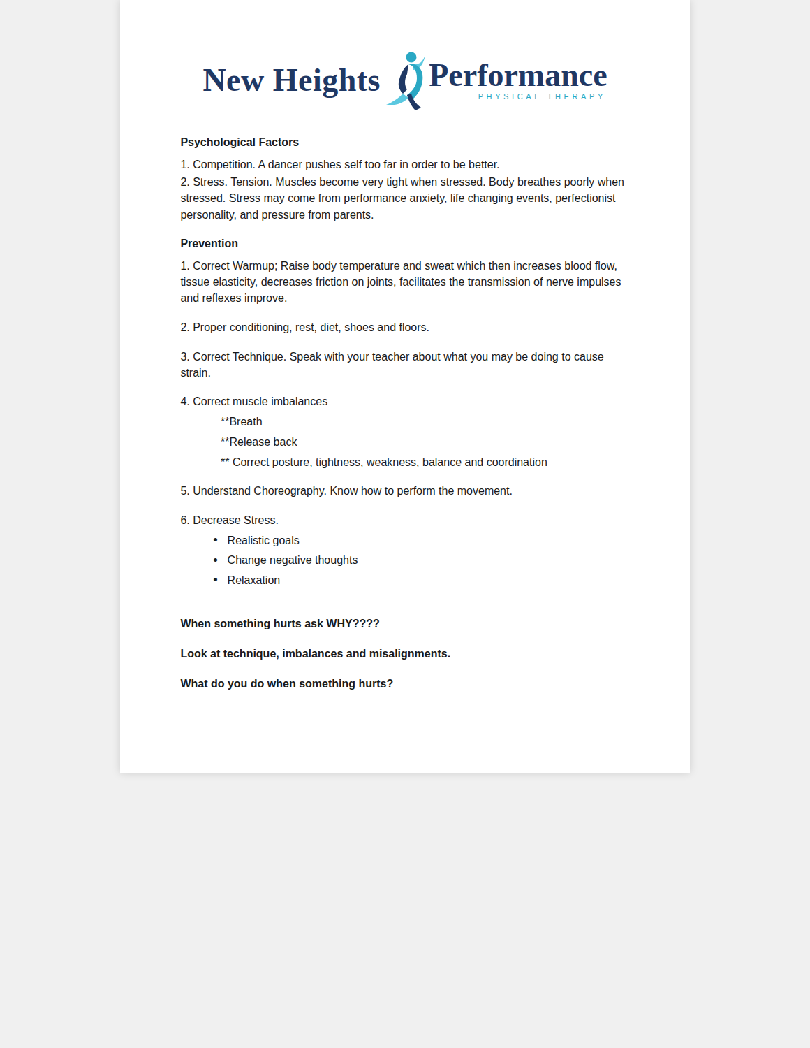New Heights Performance Physical Therapy
Psychological Factors
1. Competition. A dancer pushes self too far in order to be better.
2. Stress. Tension. Muscles become very tight when stressed. Body breathes poorly when stressed. Stress may come from performance anxiety, life changing events, perfectionist personality, and pressure from parents.
Prevention
1. Correct Warmup; Raise body temperature and sweat which then increases blood flow, tissue elasticity, decreases friction on joints, facilitates the transmission of nerve impulses and reflexes improve.
2. Proper conditioning, rest, diet, shoes and floors.
3. Correct Technique. Speak with your teacher about what you may be doing to cause strain.
4. Correct muscle imbalances
**Breath
**Release back
** Correct posture, tightness, weakness, balance and coordination
5. Understand Choreography. Know how to perform the movement.
6. Decrease Stress.
Realistic goals
Change negative thoughts
Relaxation
When something hurts ask WHY????
Look at technique, imbalances and misalignments.
What do you do when something hurts?